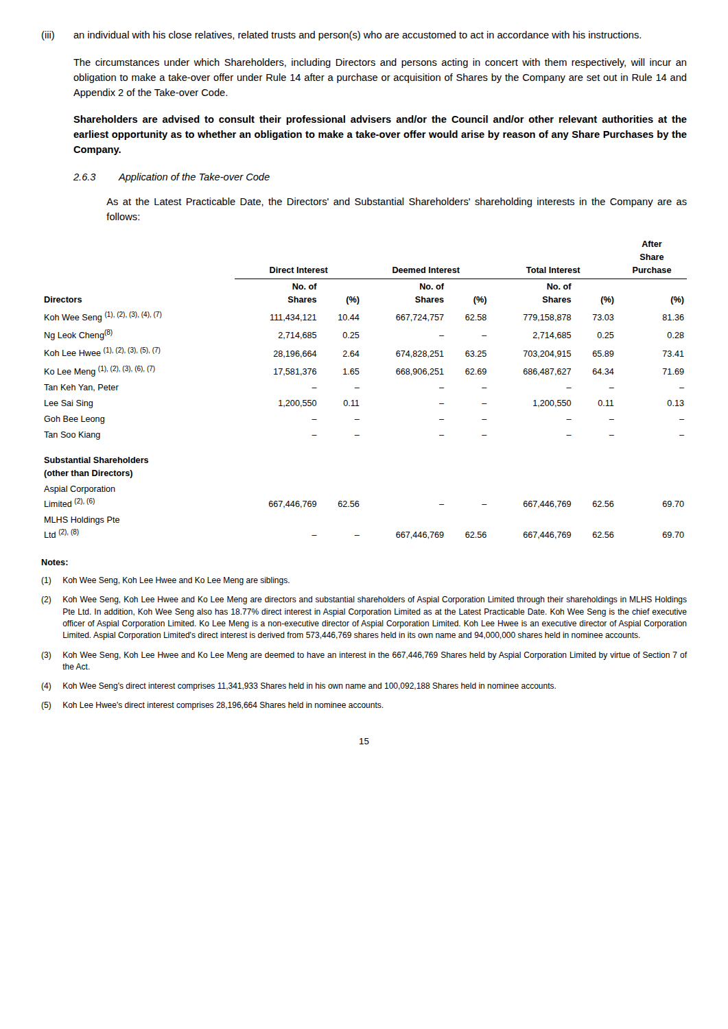(iii)
an individual with his close relatives, related trusts and person(s) who are accustomed to act in accordance with his instructions.
The circumstances under which Shareholders, including Directors and persons acting in concert with them respectively, will incur an obligation to make a take-over offer under Rule 14 after a purchase or acquisition of Shares by the Company are set out in Rule 14 and Appendix 2 of the Take-over Code.
Shareholders are advised to consult their professional advisers and/or the Council and/or other relevant authorities at the earliest opportunity as to whether an obligation to make a take-over offer would arise by reason of any Share Purchases by the Company.
2.6.3
Application of the Take-over Code
As at the Latest Practicable Date, the Directors' and Substantial Shareholders' shareholding interests in the Company are as follows:
| | Direct Interest | Deemed Interest | Total Interest | After Share Purchase |
| --- | --- | --- | --- | --- |
| Directors | No. of Shares | (%) | No. of Shares | (%) | No. of Shares | (%) | (%) |
| Koh Wee Seng (1), (2), (3), (4), (7) | 111,434,121 | 10.44 | 667,724,757 | 62.58 | 779,158,878 | 73.03 | 81.36 |
| Ng Leok Cheng (8) | 2,714,685 | 0.25 | – | – | 2,714,685 | 0.25 | 0.28 |
| Koh Lee Hwee (1), (2), (3), (5), (7) | 28,196,664 | 2.64 | 674,828,251 | 63.25 | 703,204,915 | 65.89 | 73.41 |
| Ko Lee Meng (1), (2), (3), (6), (7) | 17,581,376 | 1.65 | 668,906,251 | 62.69 | 686,487,627 | 64.34 | 71.69 |
| Tan Keh Yan, Peter | – | – | – | – | – | – | – |
| Lee Sai Sing | 1,200,550 | 0.11 | – | – | 1,200,550 | 0.11 | 0.13 |
| Goh Bee Leong | – | – | – | – | – | – | – |
| Tan Soo Kiang | – | – | – | – | – | – | – |
| Substantial Shareholders (other than Directors) | |
| Aspial Corporation Limited (2), (6) | 667,446,769 | 62.56 | – | – | 667,446,769 | 62.56 | 69.70 |
| MLHS Holdings Pte Ltd (2), (8) | – | – | 667,446,769 | 62.56 | 667,446,769 | 62.56 | 69.70 |
Notes:
(1)
Koh Wee Seng, Koh Lee Hwee and Ko Lee Meng are siblings.
(2)
Koh Wee Seng, Koh Lee Hwee and Ko Lee Meng are directors and substantial shareholders of Aspial Corporation Limited through their shareholdings in MLHS Holdings Pte Ltd. In addition, Koh Wee Seng also has 18.77% direct interest in Aspial Corporation Limited as at the Latest Practicable Date. Koh Wee Seng is the chief executive officer of Aspial Corporation Limited. Ko Lee Meng is a non-executive director of Aspial Corporation Limited. Koh Lee Hwee is an executive director of Aspial Corporation Limited. Aspial Corporation Limited's direct interest is derived from 573,446,769 shares held in its own name and 94,000,000 shares held in nominee accounts.
(3)
Koh Wee Seng, Koh Lee Hwee and Ko Lee Meng are deemed to have an interest in the 667,446,769 Shares held by Aspial Corporation Limited by virtue of Section 7 of the Act.
(4)
Koh Wee Seng's direct interest comprises 11,341,933 Shares held in his own name and 100,092,188 Shares held in nominee accounts.
(5)
Koh Lee Hwee's direct interest comprises 28,196,664 Shares held in nominee accounts.
15